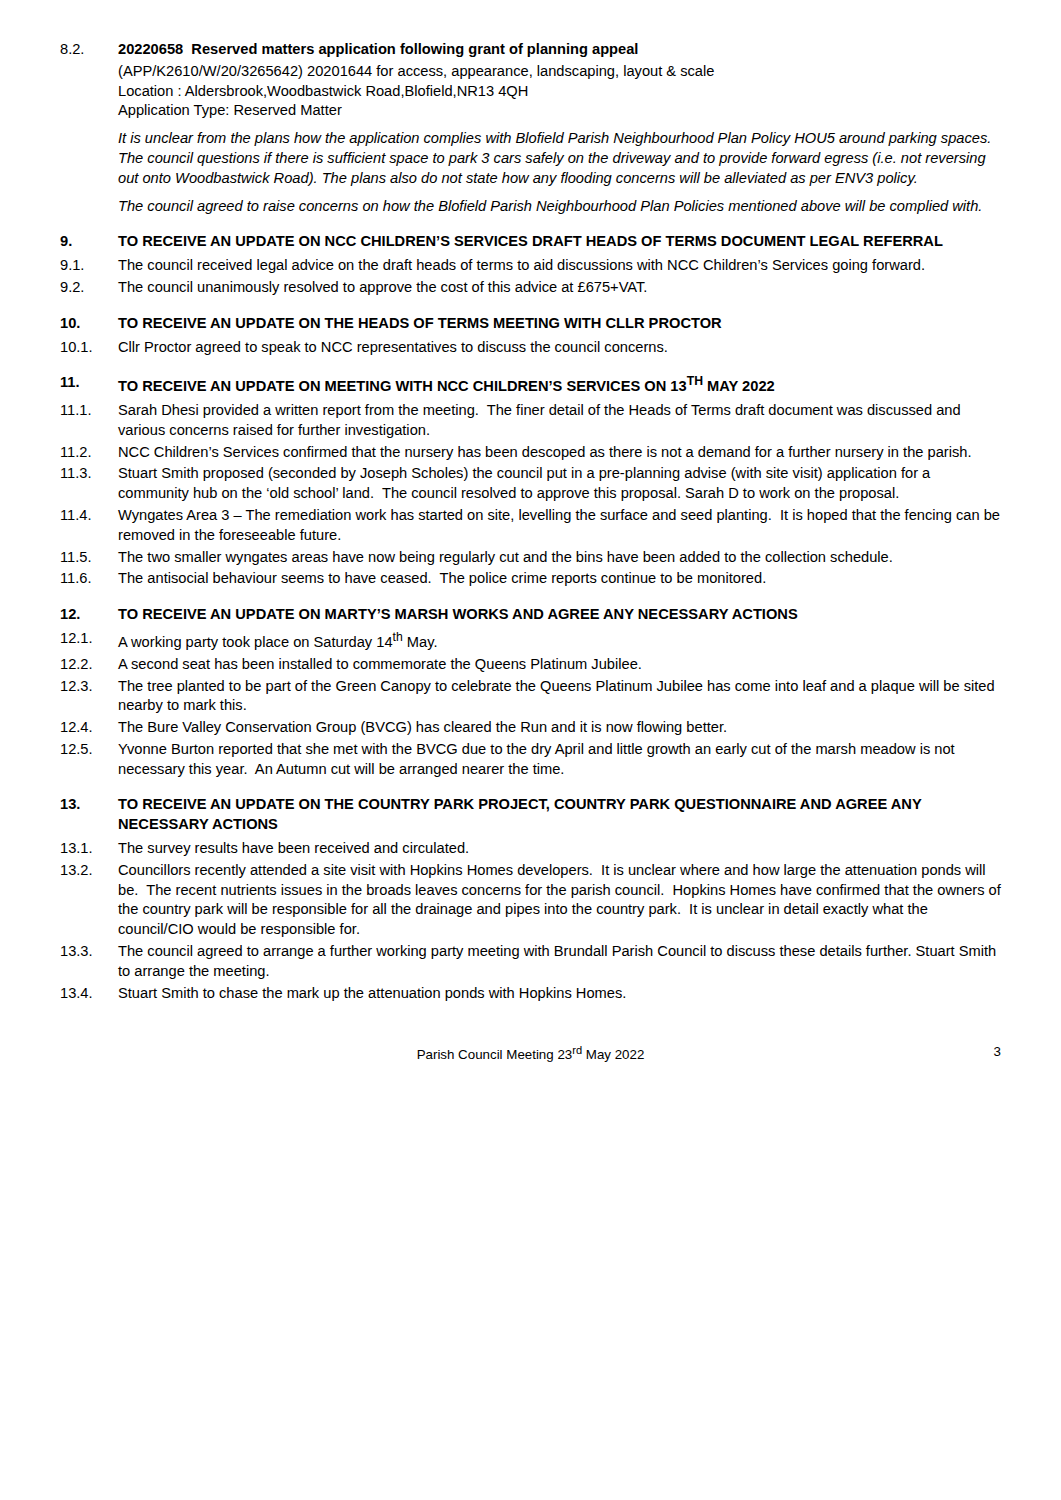8.2.
20220658 Reserved matters application following grant of planning appeal
(APP/K2610/W/20/3265642) 20201644 for access, appearance, landscaping, layout & scale
Location : Aldersbrook,Woodbastwick Road,Blofield,NR13 4QH
Application Type: Reserved Matter
It is unclear from the plans how the application complies with Blofield Parish Neighbourhood Plan Policy HOU5 around parking spaces. The council questions if there is sufficient space to park 3 cars safely on the driveway and to provide forward egress (i.e. not reversing out onto Woodbastwick Road). The plans also do not state how any flooding concerns will be alleviated as per ENV3 policy.
The council agreed to raise concerns on how the Blofield Parish Neighbourhood Plan Policies mentioned above will be complied with.
9.
TO RECEIVE AN UPDATE ON NCC CHILDREN’S SERVICES DRAFT HEADS OF TERMS DOCUMENT LEGAL REFERRAL
9.1.
The council received legal advice on the draft heads of terms to aid discussions with NCC Children’s Services going forward.
9.2.
The council unanimously resolved to approve the cost of this advice at £675+VAT.
10.
TO RECEIVE AN UPDATE ON THE HEADS OF TERMS MEETING WITH CLLR PROCTOR
10.1.
Cllr Proctor agreed to speak to NCC representatives to discuss the council concerns.
11.
TO RECEIVE AN UPDATE ON MEETING WITH NCC CHILDREN’S SERVICES ON 13TH MAY 2022
11.1.
Sarah Dhesi provided a written report from the meeting. The finer detail of the Heads of Terms draft document was discussed and various concerns raised for further investigation.
11.2.
NCC Children’s Services confirmed that the nursery has been descoped as there is not a demand for a further nursery in the parish.
11.3.
Stuart Smith proposed (seconded by Joseph Scholes) the council put in a pre-planning advise (with site visit) application for a community hub on the ‘old school’ land. The council resolved to approve this proposal. Sarah D to work on the proposal.
11.4.
Wyngates Area 3 – The remediation work has started on site, levelling the surface and seed planting. It is hoped that the fencing can be removed in the foreseeable future.
11.5.
The two smaller wyngates areas have now being regularly cut and the bins have been added to the collection schedule.
11.6.
The antisocial behaviour seems to have ceased. The police crime reports continue to be monitored.
12.
TO RECEIVE AN UPDATE ON MARTY’S MARSH WORKS AND AGREE ANY NECESSARY ACTIONS
12.1.
A working party took place on Saturday 14th May.
12.2.
A second seat has been installed to commemorate the Queens Platinum Jubilee.
12.3.
The tree planted to be part of the Green Canopy to celebrate the Queens Platinum Jubilee has come into leaf and a plaque will be sited nearby to mark this.
12.4.
The Bure Valley Conservation Group (BVCG) has cleared the Run and it is now flowing better.
12.5.
Yvonne Burton reported that she met with the BVCG due to the dry April and little growth an early cut of the marsh meadow is not necessary this year. An Autumn cut will be arranged nearer the time.
13.
TO RECEIVE AN UPDATE ON THE COUNTRY PARK PROJECT, COUNTRY PARK QUESTIONNAIRE AND AGREE ANY NECESSARY ACTIONS
13.1.
The survey results have been received and circulated.
13.2.
Councillors recently attended a site visit with Hopkins Homes developers. It is unclear where and how large the attenuation ponds will be. The recent nutrients issues in the broads leaves concerns for the parish council. Hopkins Homes have confirmed that the owners of the country park will be responsible for all the drainage and pipes into the country park. It is unclear in detail exactly what the council/CIO would be responsible for.
13.3.
The council agreed to arrange a further working party meeting with Brundall Parish Council to discuss these details further. Stuart Smith to arrange the meeting.
13.4.
Stuart Smith to chase the mark up the attenuation ponds with Hopkins Homes.
Parish Council Meeting 23rd May 2022 3